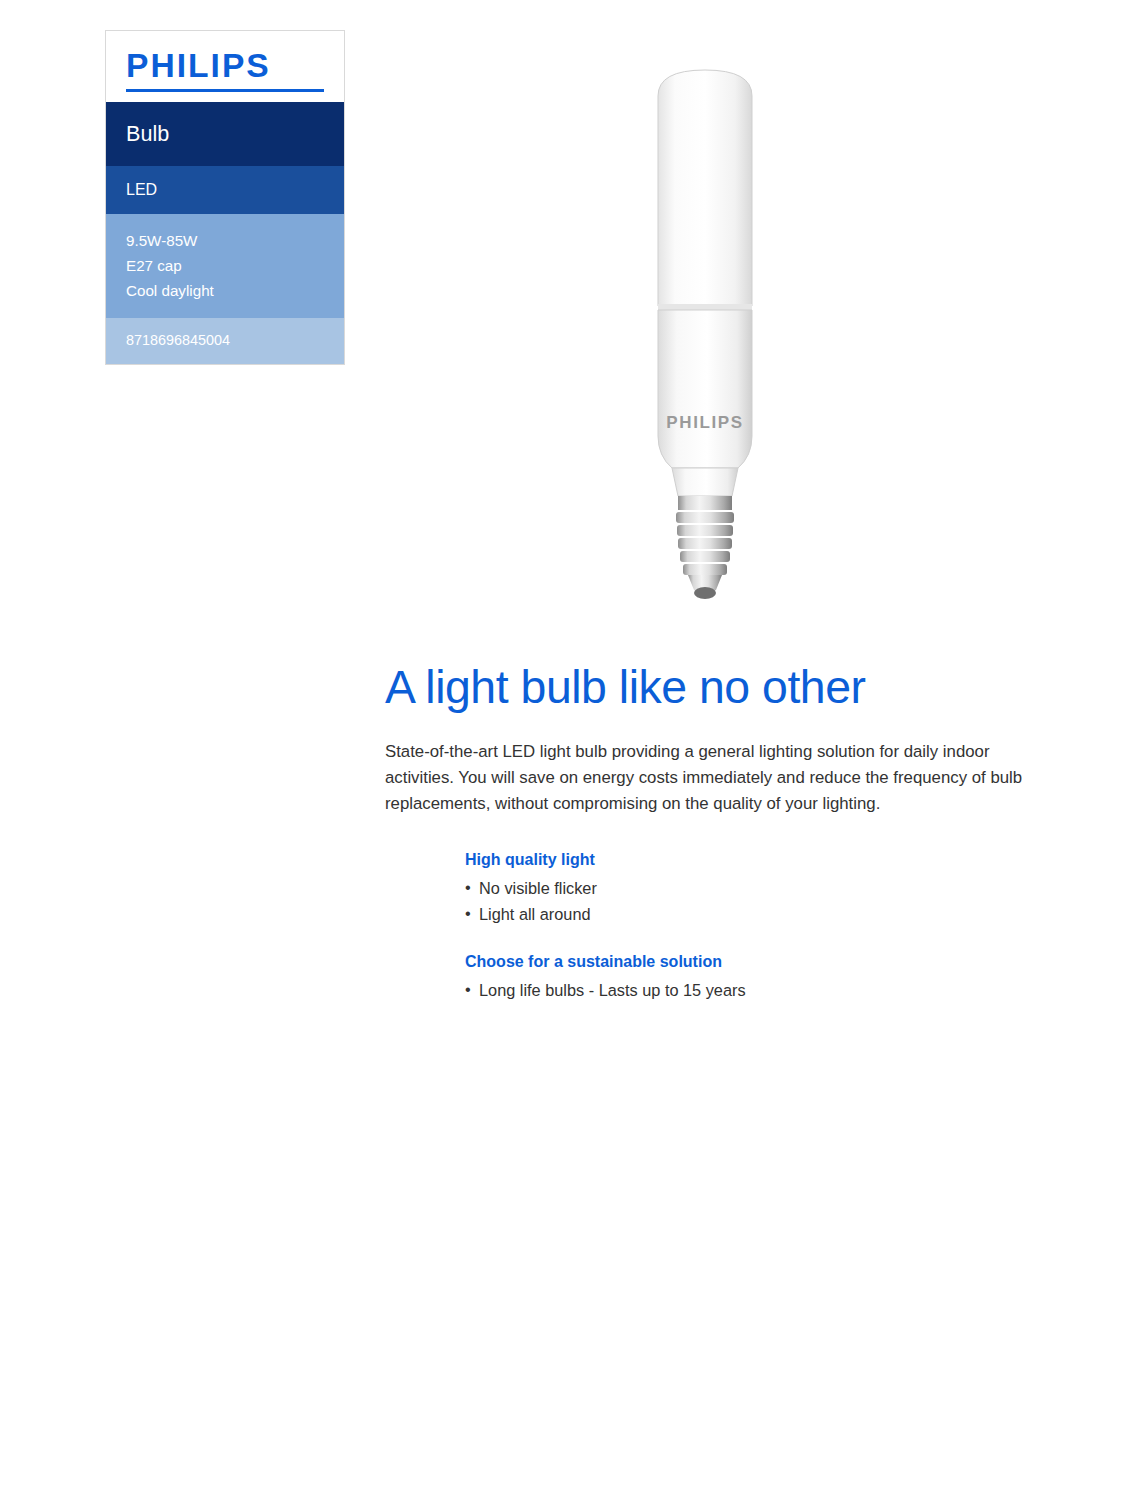PHILIPS
Bulb
LED
9.5W-85W
E27 cap
Cool daylight
8718696845004
PHILIPS
A light bulb like no other
State-of-the-art LED light bulb providing a general lighting solution for daily indoor activities. You will save on energy costs immediately and reduce the frequency of bulb replacements, without compromising on the quality of your lighting.
High quality light
No visible flicker
Light all around
Choose for a sustainable solution
Long life bulbs - Lasts up to 15 years